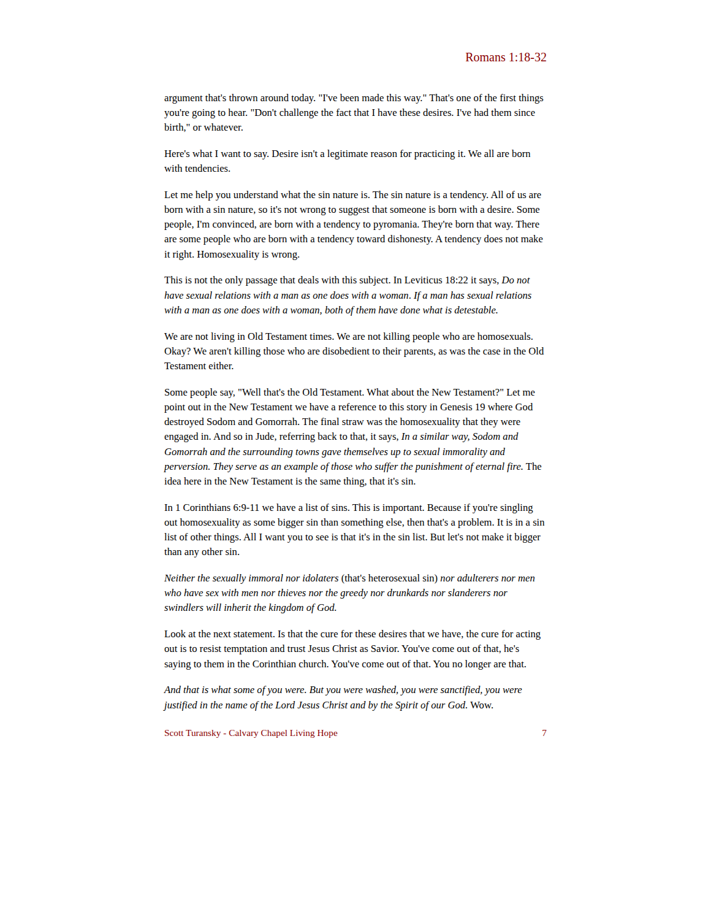Romans 1:18-32
argument that's thrown around today. "I've been made this way." That's one of the first things you're going to hear. "Don't challenge the fact that I have these desires. I've had them since birth," or whatever.
Here's what I want to say. Desire isn't a legitimate reason for practicing it. We all are born with tendencies.
Let me help you understand what the sin nature is. The sin nature is a tendency. All of us are born with a sin nature, so it's not wrong to suggest that someone is born with a desire. Some people, I'm convinced, are born with a tendency to pyromania. They're born that way. There are some people who are born with a tendency toward dishonesty. A tendency does not make it right. Homosexuality is wrong.
This is not the only passage that deals with this subject. In Leviticus 18:22 it says, Do not have sexual relations with a man as one does with a woman. If a man has sexual relations with a man as one does with a woman, both of them have done what is detestable.
We are not living in Old Testament times. We are not killing people who are homosexuals. Okay? We aren't killing those who are disobedient to their parents, as was the case in the Old Testament either.
Some people say, "Well that's the Old Testament. What about the New Testament?" Let me point out in the New Testament we have a reference to this story in Genesis 19 where God destroyed Sodom and Gomorrah. The final straw was the homosexuality that they were engaged in. And so in Jude, referring back to that, it says, In a similar way, Sodom and Gomorrah and the surrounding towns gave themselves up to sexual immorality and perversion. They serve as an example of those who suffer the punishment of eternal fire. The idea here in the New Testament is the same thing, that it's sin.
In 1 Corinthians 6:9-11 we have a list of sins. This is important. Because if you're singling out homosexuality as some bigger sin than something else, then that's a problem. It is in a sin list of other things. All I want you to see is that it's in the sin list. But let's not make it bigger than any other sin.
Neither the sexually immoral nor idolaters (that's heterosexual sin) nor adulterers nor men who have sex with men nor thieves nor the greedy nor drunkards nor slanderers nor swindlers will inherit the kingdom of God.
Look at the next statement. Is that the cure for these desires that we have, the cure for acting out is to resist temptation and trust Jesus Christ as Savior. You've come out of that, he's saying to them in the Corinthian church. You've come out of that. You no longer are that.
And that is what some of you were. But you were washed, you were sanctified, you were justified in the name of the Lord Jesus Christ and by the Spirit of our God. Wow.
Scott Turansky - Calvary Chapel Living Hope 7